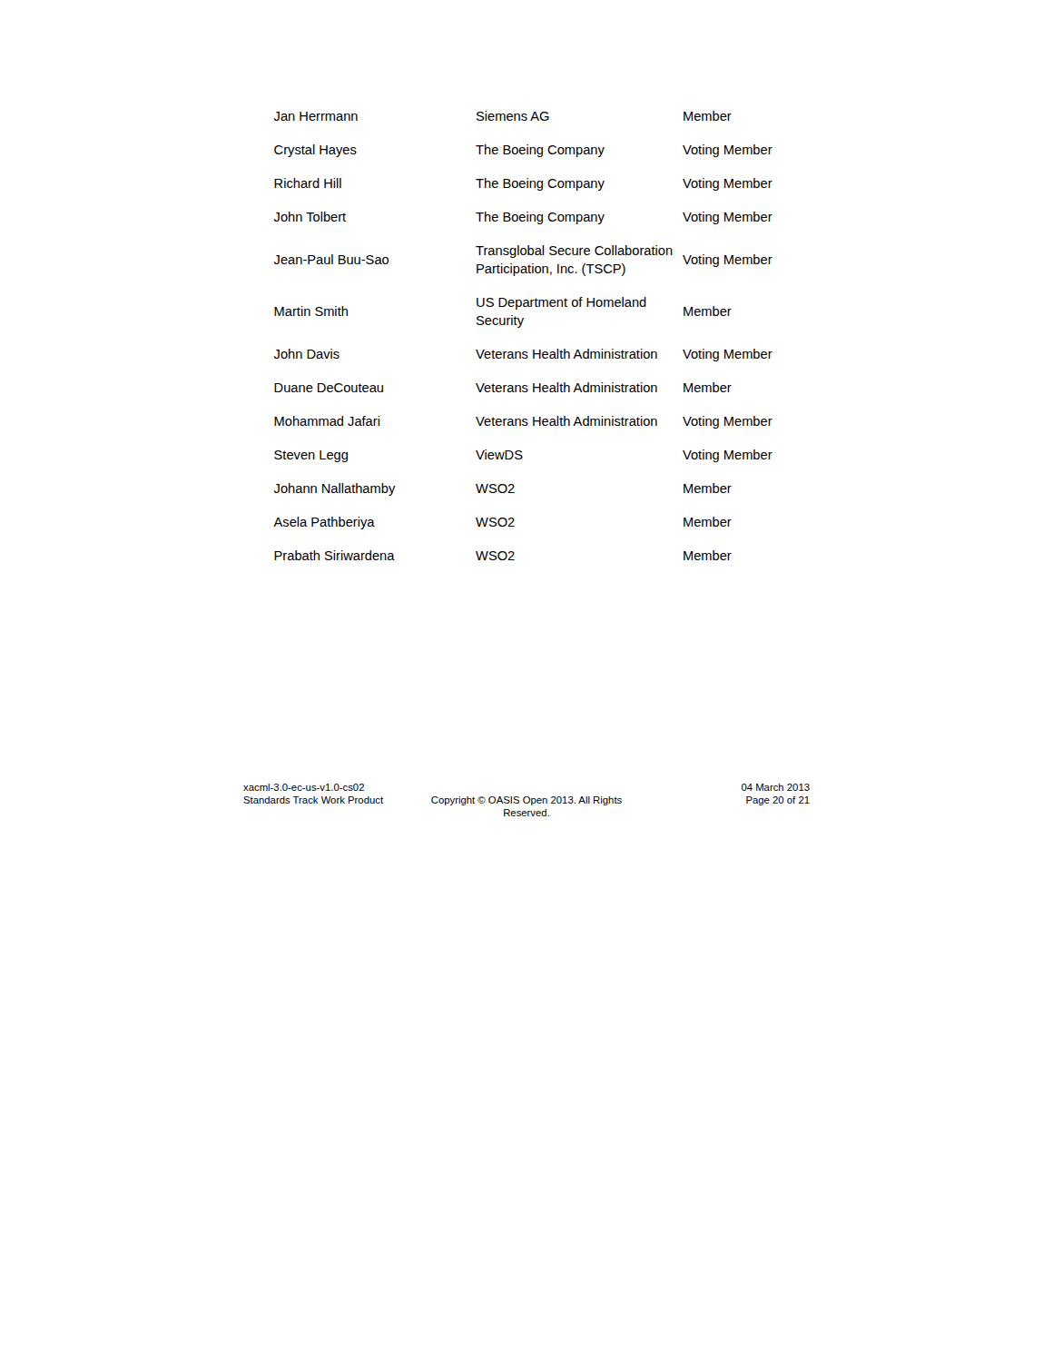| Jan Herrmann | Siemens AG | Member |
| Crystal Hayes | The Boeing Company | Voting Member |
| Richard Hill | The Boeing Company | Voting Member |
| John Tolbert | The Boeing Company | Voting Member |
| Jean-Paul Buu-Sao | Transglobal Secure Collaboration Participation, Inc. (TSCP) | Voting Member |
| Martin Smith | US Department of Homeland Security | Member |
| John Davis | Veterans Health Administration | Voting Member |
| Duane DeCouteau | Veterans Health Administration | Member |
| Mohammad Jafari | Veterans Health Administration | Voting Member |
| Steven Legg | ViewDS | Voting Member |
| Johann Nallathamby | WSO2 | Member |
| Asela Pathberiya | WSO2 | Member |
| Prabath Siriwardena | WSO2 | Member |
| xacml-3.0-ec-us-v1.0-cs02 | | 04 March 2013 |
| Standards Track Work Product | Copyright © OASIS Open 2013. All Rights Reserved. | Page 20 of 21 |